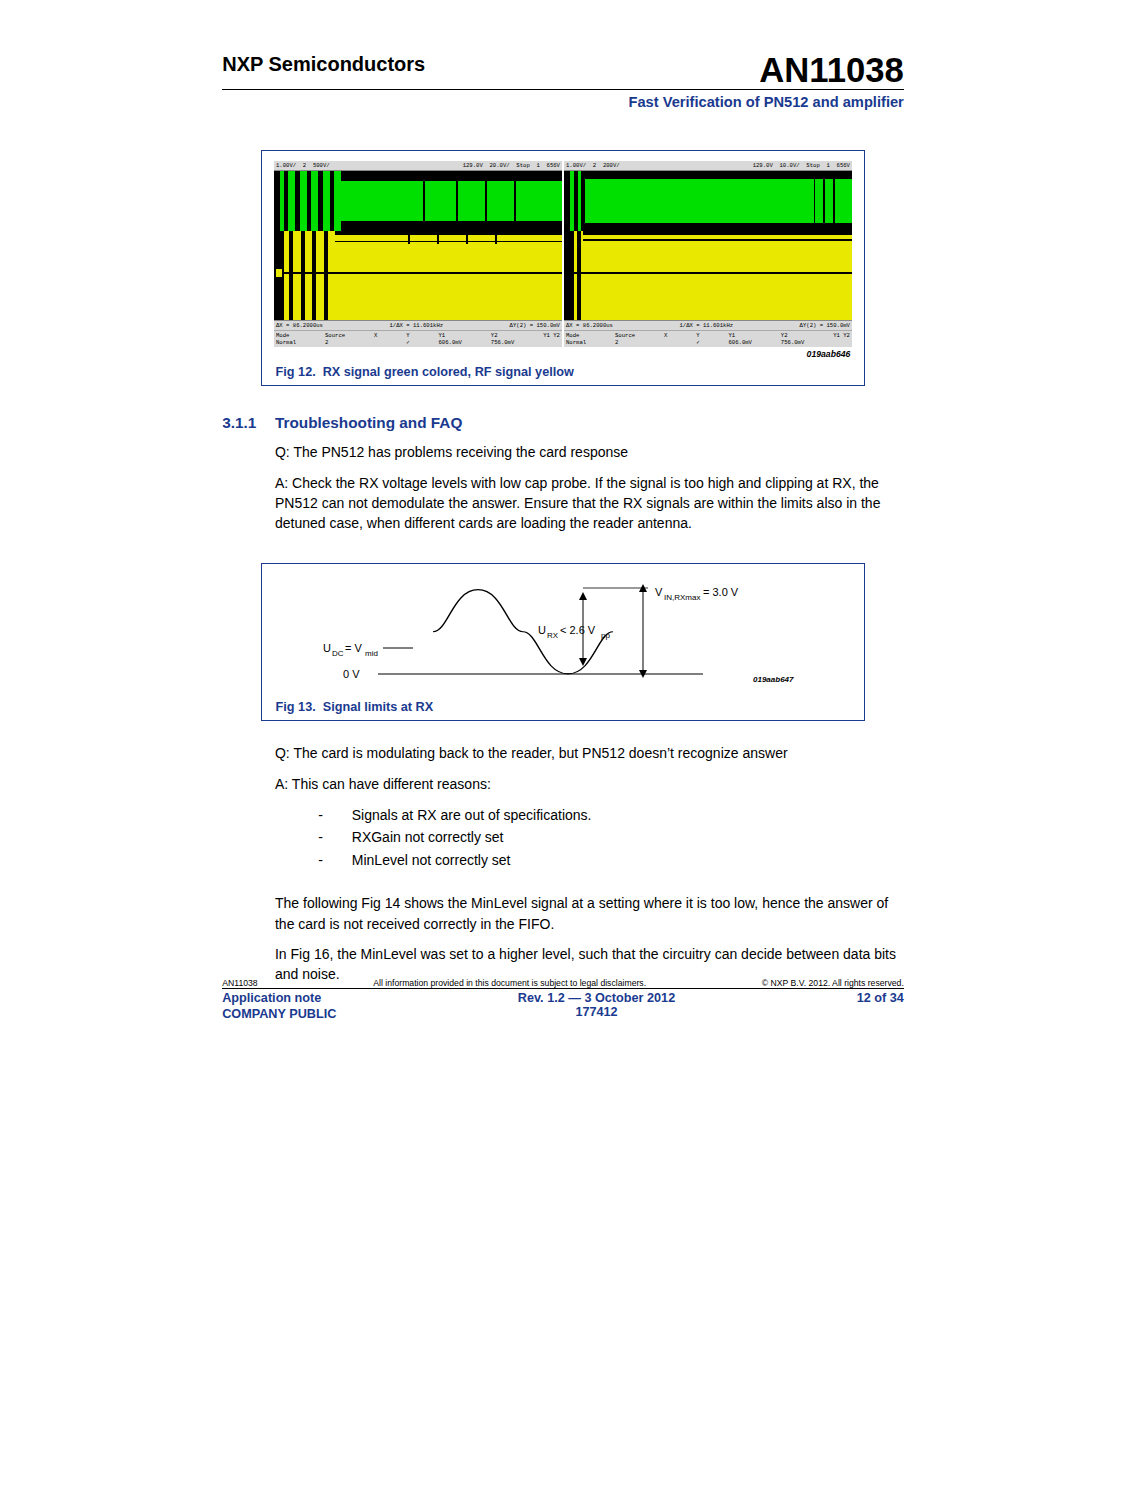NXP Semiconductors
AN11038
Fast Verification of PN512 and amplifier
1.00V/ 2 500V/ 129.0V 20.0V/ Stop 1 656V
ΔX = 86.2000us 1/ΔX = 11.601kHz ΔY(2) = 150.0mV
Mode
Normal Source
2 X Y
✓ Y1
606.0mV Y2
756.0mV Y1 Y2
1.00V/ 2 200V/ 129.0V 10.0V/ Stop 1 656V
ΔX = 86.2000us 1/ΔX = 11.601kHz ΔY(2) = 150.0mV
Mode
Normal Source
2 X Y
✓ Y1
606.0mV Y2
756.0mV Y1 Y2
019aab646
Fig 12. RX signal green colored, RF signal yellow
3.1.1 Troubleshooting and FAQ
Q: The PN512 has problems receiving the card response
A: Check the RX voltage levels with low cap probe. If the signal is too high and clipping at RX, the PN512 can not demodulate the answer. Ensure that the RX signals are within the limits also in the detuned case, when different cards are loading the reader antenna.
0 V U DC = V mid U RX < 2.6 V pp V IN,RXmax = 3.0 V 019aab647
Fig 13. Signal limits at RX
Q: The card is modulating back to the reader, but PN512 doesn’t recognize answer
A: This can have different reasons:
Signals at RX are out of specifications.
RXGain not correctly set
MinLevel not correctly set
The following Fig 14 shows the MinLevel signal at a setting where it is too low, hence the answer of the card is not received correctly in the FIFO.
In Fig 16, the MinLevel was set to a higher level, such that the circuitry can decide between data bits and noise.
AN11038 All information provided in this document is subject to legal disclaimers. © NXP B.V. 2012. All rights reserved.
Application note
COMPANY PUBLIC Rev. 1.2 — 3 October 2012
177412 12 of 34